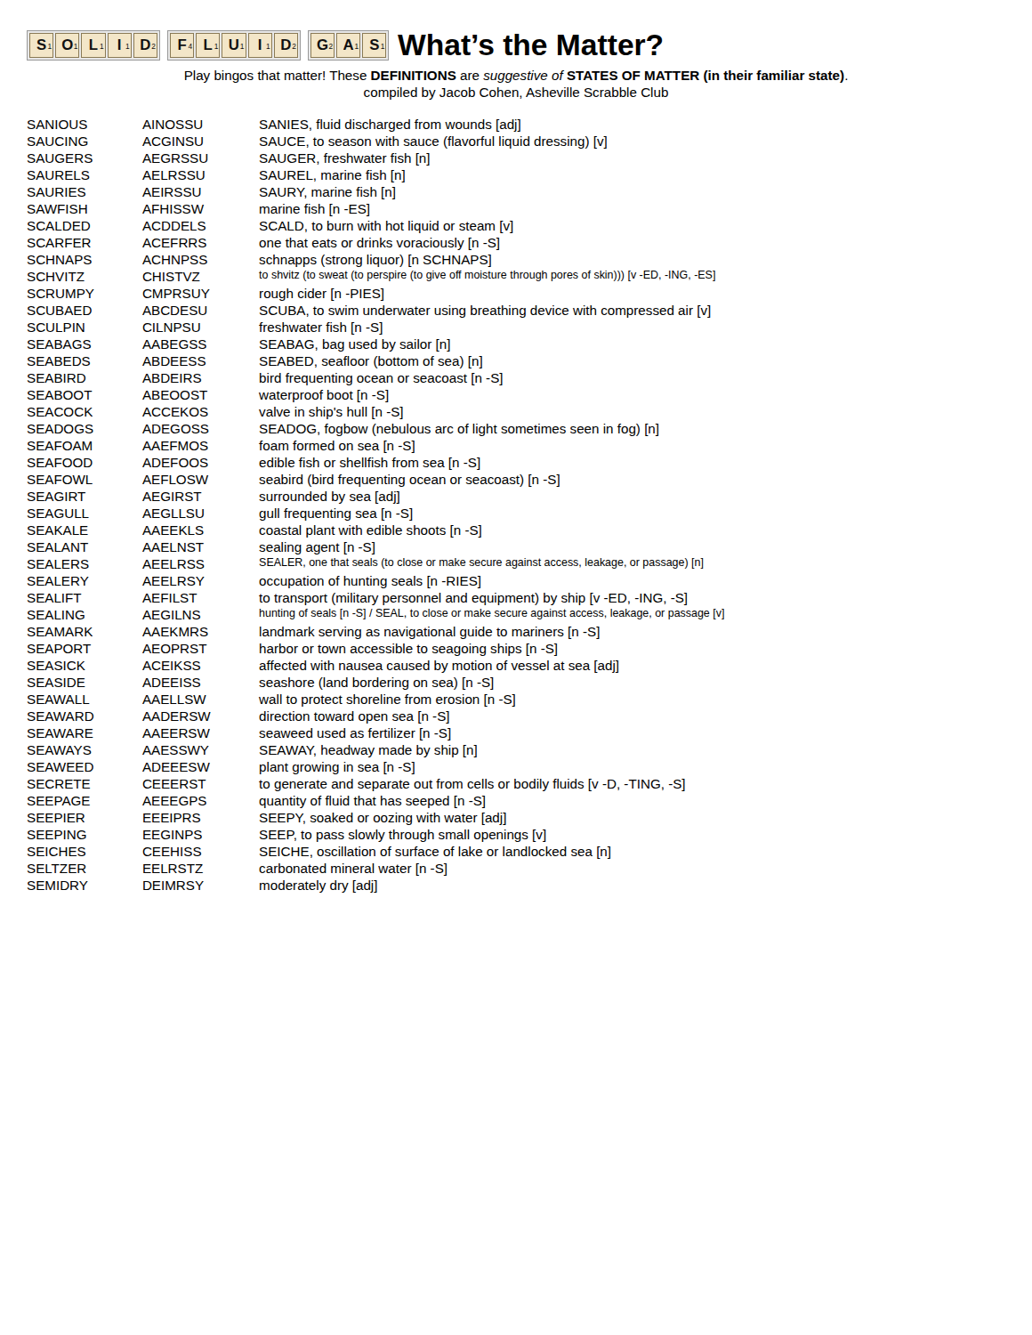S1 O1 L1 I1 D2 F4 L1 U1 I1 D2 G2 A1 S1
What’s the Matter?
Play bingos that matter! These DEFINITIONS are suggestive of STATES OF MATTER (in their familiar state).
compiled by Jacob Cohen, Asheville Scrabble Club
| SANIOUS | AINOSSU | SANIES, fluid discharged from wounds [adj] |
| SAUCING | ACGINSU | SAUCE, to season with sauce (flavorful liquid dressing) [v] |
| SAUGERS | AEGRSSU | SAUGER, freshwater fish [n] |
| SAURELS | AELRSSU | SAUREL, marine fish [n] |
| SAURIES | AEIRSSU | SAURY, marine fish [n] |
| SAWFISH | AFHISSW | marine fish [n -ES] |
| SCALDED | ACDDELS | SCALD, to burn with hot liquid or steam [v] |
| SCARFER | ACEFRRS | one that eats or drinks voraciously [n -S] |
| SCHNAPS | ACHNPSS | schnapps (strong liquor) [n SCHNAPS] |
| SCHVITZ | CHISTVZ | to shvitz (to sweat (to perspire (to give off moisture through pores of skin))) [v -ED, -ING, -ES] |
| SCRUMPY | CMPRSUY | rough cider [n -PIES] |
| SCUBAED | ABCDESU | SCUBA, to swim underwater using breathing device with compressed air [v] |
| SCULPIN | CILNPSU | freshwater fish [n -S] |
| SEABAGS | AABEGSS | SEABAG, bag used by sailor [n] |
| SEABEDS | ABDEESS | SEABED, seafloor (bottom of sea) [n] |
| SEABIRD | ABDEIRS | bird frequenting ocean or seacoast [n -S] |
| SEABOOT | ABEOOST | waterproof boot [n -S] |
| SEACOCK | ACCEKOS | valve in ship's hull [n -S] |
| SEADOGS | ADEGOSS | SEADOG, fogbow (nebulous arc of light sometimes seen in fog) [n] |
| SEAFOAM | AAEFMOS | foam formed on sea [n -S] |
| SEAFOOD | ADEFOOS | edible fish or shellfish from sea [n -S] |
| SEAFOWL | AEFLOSW | seabird (bird frequenting ocean or seacoast) [n -S] |
| SEAGIRT | AEGIRST | surrounded by sea [adj] |
| SEAGULL | AEGLLSU | gull frequenting sea [n -S] |
| SEAKALE | AAEEKLS | coastal plant with edible shoots [n -S] |
| SEALANT | AAELNST | sealing agent [n -S] |
| SEALERS | AEELRSS | SEALER, one that seals (to close or make secure against access, leakage, or passage) [n] |
| SEALERY | AEELRSY | occupation of hunting seals [n -RIES] |
| SEALIFT | AEFILST | to transport (military personnel and equipment) by ship [v -ED, -ING, -S] |
| SEALING | AEGILNS | hunting of seals [n -S] / SEAL, to close or make secure against access, leakage, or passage [v] |
| SEAMARK | AAEKMRS | landmark serving as navigational guide to mariners [n -S] |
| SEAPORT | AEOPRST | harbor or town accessible to seagoing ships [n -S] |
| SEASICK | ACEIKSS | affected with nausea caused by motion of vessel at sea [adj] |
| SEASIDE | ADEEISS | seashore (land bordering on sea) [n -S] |
| SEAWALL | AAELLSW | wall to protect shoreline from erosion [n -S] |
| SEAWARD | AADERSW | direction toward open sea [n -S] |
| SEAWARE | AAEERSW | seaweed used as fertilizer [n -S] |
| SEAWAYS | AAESSWY | SEAWAY, headway made by ship [n] |
| SEAWEED | ADEEESW | plant growing in sea [n -S] |
| SECRETE | CEEERST | to generate and separate out from cells or bodily fluids [v -D, -TING, -S] |
| SEEPAGE | AEEEGPS | quantity of fluid that has seeped [n -S] |
| SEEPIER | EEEIPRS | SEEPY, soaked or oozing with water [adj] |
| SEEPING | EEGINPS | SEEP, to pass slowly through small openings [v] |
| SEICHES | CEEHISS | SEICHE, oscillation of surface of lake or landlocked sea [n] |
| SELTZER | EELRSTZ | carbonated mineral water [n -S] |
| SEMIDRY | DEIMRSY | moderately dry [adj] |